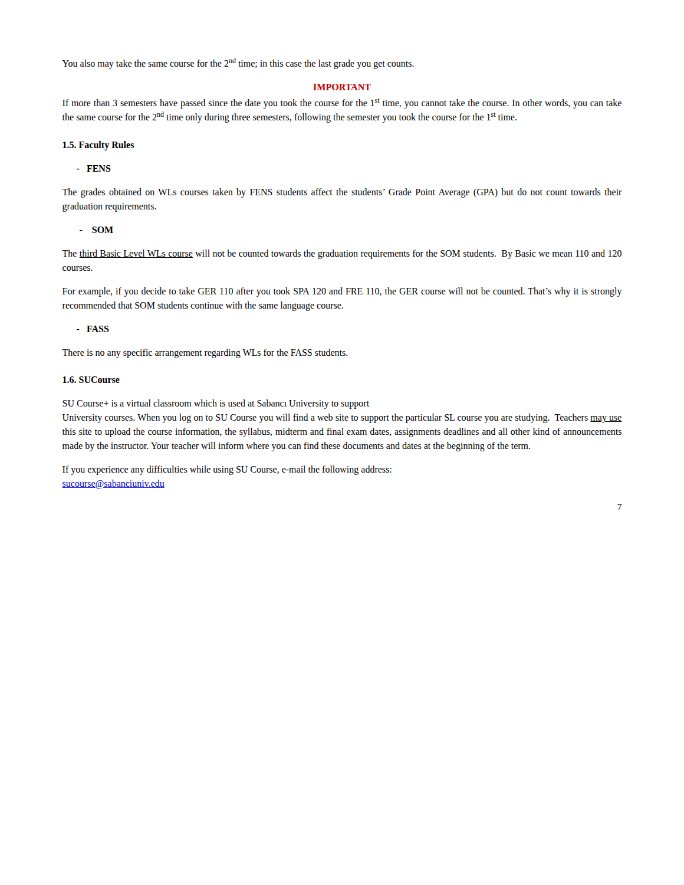You also may take the same course for the 2nd time; in this case the last grade you get counts.
IMPORTANT
If more than 3 semesters have passed since the date you took the course for the 1st time, you cannot take the course. In other words, you can take the same course for the 2nd time only during three semesters, following the semester you took the course for the 1st time.
1.5. Faculty Rules
- FENS
The grades obtained on WLs courses taken by FENS students affect the students’ Grade Point Average (GPA) but do not count towards their graduation requirements.
- SOM
The third Basic Level WLs course will not be counted towards the graduation requirements for the SOM students. By Basic we mean 110 and 120 courses.
For example, if you decide to take GER 110 after you took SPA 120 and FRE 110, the GER course will not be counted. That’s why it is strongly recommended that SOM students continue with the same language course.
- FASS
There is no any specific arrangement regarding WLs for the FASS students.
1.6. SUCourse
SU Course+ is a virtual classroom which is used at Sabancı University to support
University courses. When you log on to SU Course you will find a web site to support the particular SL course you are studying. Teachers may use this site to upload the course information, the syllabus, midterm and final exam dates, assignments deadlines and all other kind of announcements made by the instructor. Your teacher will inform where you can find these documents and dates at the beginning of the term.
If you experience any difficulties while using SU Course, e-mail the following address:
sucourse@sabanciuniv.edu
7